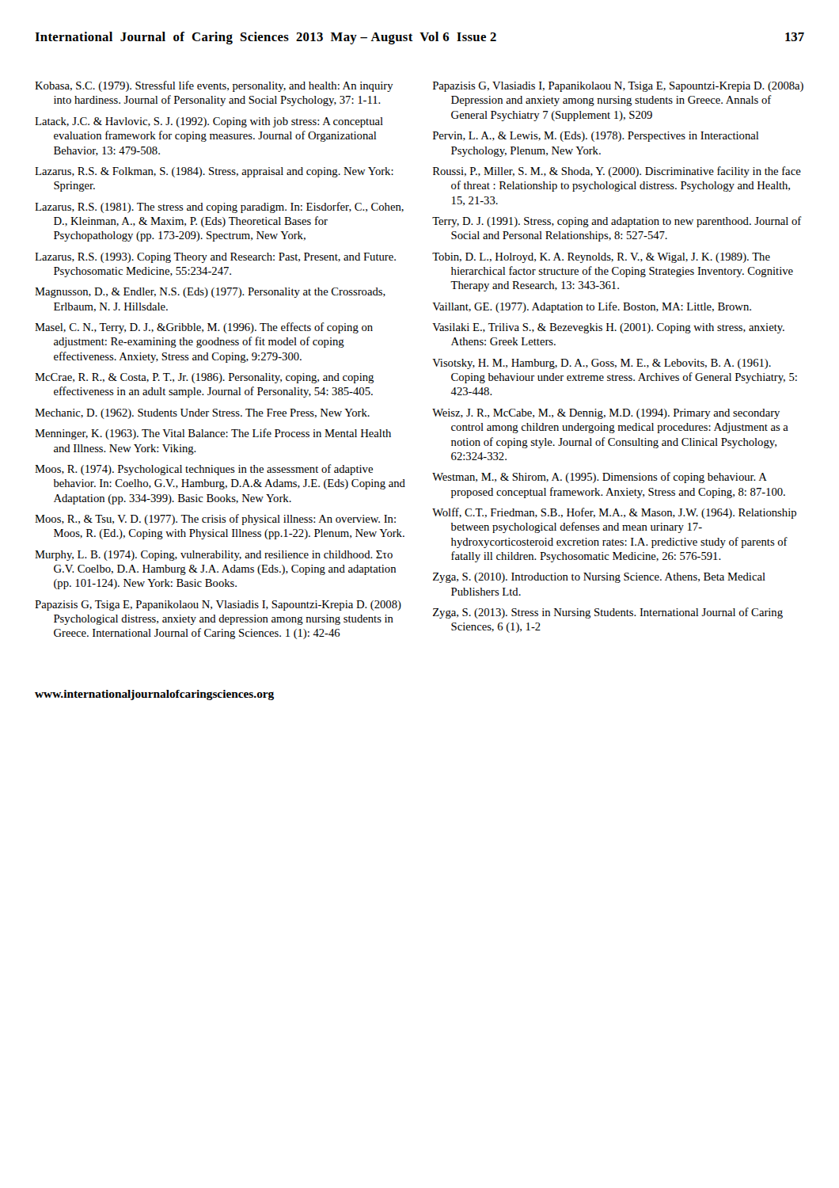International Journal of Caring Sciences 2013 May – August Vol 6 Issue 2 137
Kobasa, S.C. (1979). Stressful life events, personality, and health: An inquiry into hardiness. Journal of Personality and Social Psychology, 37: 1-11.
Latack, J.C. & Havlovic, S. J. (1992). Coping with job stress: A conceptual evaluation framework for coping measures. Journal of Organizational Behavior, 13: 479-508.
Lazarus, R.S. & Folkman, S. (1984). Stress, appraisal and coping. New York: Springer.
Lazarus, R.S. (1981). The stress and coping paradigm. In: Eisdorfer, C., Cohen, D., Kleinman, A., & Maxim, P. (Eds) Theoretical Bases for Psychopathology (pp. 173-209). Spectrum, New York,
Lazarus, R.S. (1993). Coping Theory and Research: Past, Present, and Future. Psychosomatic Medicine, 55:234-247.
Magnusson, D., & Endler, N.S. (Eds) (1977). Personality at the Crossroads, Erlbaum, N. J. Hillsdale.
Masel, C. N., Terry, D. J., &Gribble, M. (1996). The effects of coping on adjustment: Re-examining the goodness of fit model of coping effectiveness. Anxiety, Stress and Coping, 9:279-300.
McCrae, R. R., & Costa, P. T., Jr. (1986). Personality, coping, and coping effectiveness in an adult sample. Journal of Personality, 54: 385-405.
Mechanic, D. (1962). Students Under Stress. The Free Press, New York.
Menninger, K. (1963). The Vital Balance: The Life Process in Mental Health and Illness. New York: Viking.
Moos, R. (1974). Psychological techniques in the assessment of adaptive behavior. In: Coelho, G.V., Hamburg, D.A.& Adams, J.E. (Eds) Coping and Adaptation (pp. 334-399). Basic Books, New York.
Moos, R., & Tsu, V. D. (1977). The crisis of physical illness: An overview. In: Moos, R. (Ed.), Coping with Physical Illness (pp.1-22). Plenum, New York.
Murphy, L. B. (1974). Coping, vulnerability, and resilience in childhood. Στο G.V. Coelbo, D.A. Hamburg & J.A. Adams (Eds.), Coping and adaptation (pp. 101-124). New York: Basic Books.
Papazisis G, Tsiga E, Papanikolaou N, Vlasiadis I, Sapountzi-Krepia D. (2008) Psychological distress, anxiety and depression among nursing students in Greece. International Journal of Caring Sciences. 1 (1): 42-46
Papazisis G, Vlasiadis I, Papanikolaou N, Tsiga E, Sapountzi-Krepia D. (2008a) Depression and anxiety among nursing students in Greece. Annals of General Psychiatry 7 (Supplement 1), S209
Pervin, L. A., & Lewis, M. (Eds). (1978). Perspectives in Interactional Psychology, Plenum, New York.
Roussi, P., Miller, S. M., & Shoda, Y. (2000). Discriminative facility in the face of threat : Relationship to psychological distress. Psychology and Health, 15, 21-33.
Terry, D. J. (1991). Stress, coping and adaptation to new parenthood. Journal of Social and Personal Relationships, 8: 527-547.
Tobin, D. L., Holroyd, K. A. Reynolds, R. V., & Wigal, J. K. (1989). The hierarchical factor structure of the Coping Strategies Inventory. Cognitive Therapy and Research, 13: 343-361.
Vaillant, GE. (1977). Adaptation to Life. Boston, MA: Little, Brown.
Vasilaki E., Triliva S., & Bezevegkis H. (2001). Coping with stress, anxiety. Athens: Greek Letters.
Visotsky, H. M., Hamburg, D. A., Goss, M. E., & Lebovits, B. A. (1961). Coping behaviour under extreme stress. Archives of General Psychiatry, 5: 423-448.
Weisz, J. R., McCabe, M., & Dennig, M.D. (1994). Primary and secondary control among children undergoing medical procedures: Adjustment as a notion of coping style. Journal of Consulting and Clinical Psychology, 62:324-332.
Westman, M., & Shirom, A. (1995). Dimensions of coping behaviour. A proposed conceptual framework. Anxiety, Stress and Coping, 8: 87-100.
Wolff, C.T., Friedman, S.B., Hofer, M.A., & Mason, J.W. (1964). Relationship between psychological defenses and mean urinary 17-hydroxycorticosteroid excretion rates: I.A. predictive study of parents of fatally ill children. Psychosomatic Medicine, 26: 576-591.
Zyga, S. (2010). Introduction to Nursing Science. Athens, Beta Medical Publishers Ltd.
Zyga, S. (2013). Stress in Nursing Students. International Journal of Caring Sciences, 6 (1), 1-2
www.internationaljournalofcaringsciences.org